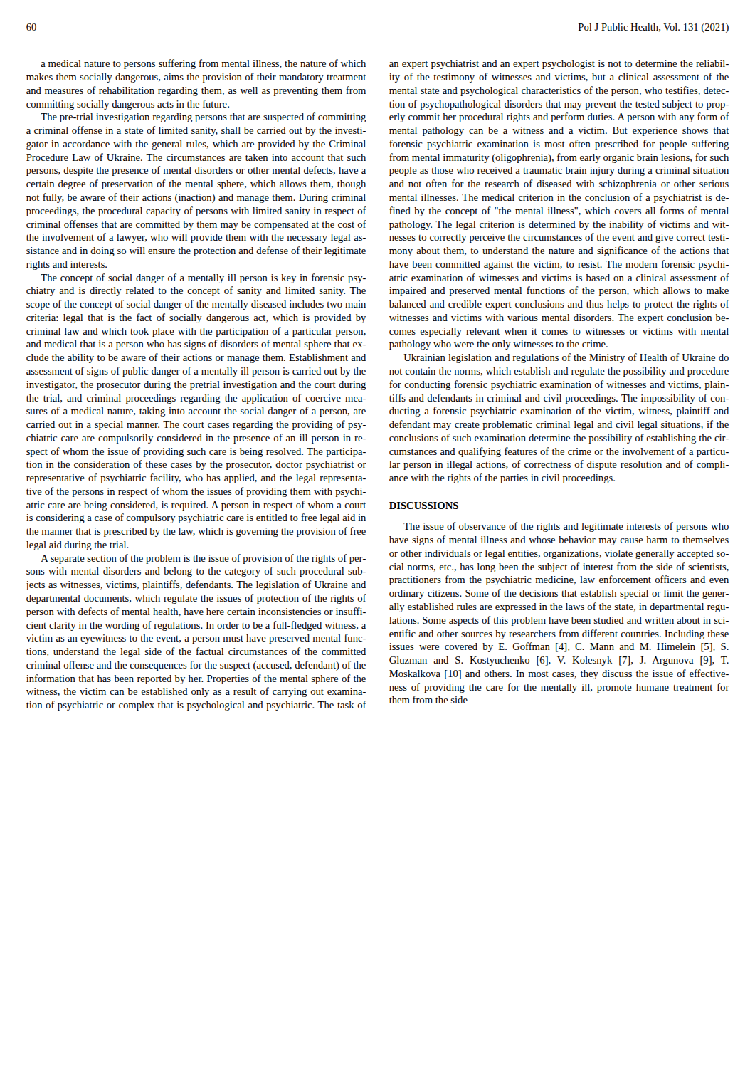60 Pol J Public Health, Vol. 131 (2021)
a medical nature to persons suffering from mental illness, the nature of which makes them socially dangerous, aims the provision of their mandatory treatment and measures of rehabilitation regarding them, as well as preventing them from committing socially dangerous acts in the future.
The pre-trial investigation regarding persons that are suspected of committing a criminal offense in a state of limited sanity, shall be carried out by the investigator in accordance with the general rules, which are provided by the Criminal Procedure Law of Ukraine. The circumstances are taken into account that such persons, despite the presence of mental disorders or other mental defects, have a certain degree of preservation of the mental sphere, which allows them, though not fully, be aware of their actions (inaction) and manage them. During criminal proceedings, the procedural capacity of persons with limited sanity in respect of criminal offenses that are committed by them may be compensated at the cost of the involvement of a lawyer, who will provide them with the necessary legal assistance and in doing so will ensure the protection and defense of their legitimate rights and interests.
The concept of social danger of a mentally ill person is key in forensic psychiatry and is directly related to the concept of sanity and limited sanity. The scope of the concept of social danger of the mentally diseased includes two main criteria: legal that is the fact of socially dangerous act, which is provided by criminal law and which took place with the participation of a particular person, and medical that is a person who has signs of disorders of mental sphere that exclude the ability to be aware of their actions or manage them. Establishment and assessment of signs of public danger of a mentally ill person is carried out by the investigator, the prosecutor during the pretrial investigation and the court during the trial, and criminal proceedings regarding the application of coercive measures of a medical nature, taking into account the social danger of a person, are carried out in a special manner. The court cases regarding the providing of psychiatric care are compulsorily considered in the presence of an ill person in respect of whom the issue of providing such care is being resolved. The participation in the consideration of these cases by the prosecutor, doctor psychiatrist or representative of psychiatric facility, who has applied, and the legal representative of the persons in respect of whom the issues of providing them with psychiatric care are being considered, is required. A person in respect of whom a court is considering a case of compulsory psychiatric care is entitled to free legal aid in the manner that is prescribed by the law, which is governing the provision of free legal aid during the trial.
A separate section of the problem is the issue of provision of the rights of persons with mental disorders and belong to the category of such procedural subjects as witnesses, victims, plaintiffs, defendants. The legislation of Ukraine and departmental documents, which regulate the issues of protection of the rights of person with defects of mental health, have here certain inconsistencies or insufficient clarity in the wording of regulations. In order to be a full-fledged witness, a victim as an eyewitness to the event, a person must have preserved mental functions, understand the legal side of the factual circumstances of the committed criminal offense and the consequences for the suspect (accused, defendant) of the information that has been reported by her. Properties of the mental sphere of the witness, the victim can be established only as a result of carrying out examination of psychiatric or complex that is psychological and psychiatric. The task of an expert psychiatrist and an expert psychologist is not to determine the reliability of the testimony of witnesses and victims, but a clinical assessment of the mental state and psychological characteristics of the person, who testifies, detection of psychopathological disorders that may prevent the tested subject to properly commit her procedural rights and perform duties. A person with any form of mental pathology can be a witness and a victim. But experience shows that forensic psychiatric examination is most often prescribed for people suffering from mental immaturity (oligophrenia), from early organic brain lesions, for such people as those who received a traumatic brain injury during a criminal situation and not often for the research of diseased with schizophrenia or other serious mental illnesses. The medical criterion in the conclusion of a psychiatrist is defined by the concept of "the mental illness", which covers all forms of mental pathology. The legal criterion is determined by the inability of victims and witnesses to correctly perceive the circumstances of the event and give correct testimony about them, to understand the nature and significance of the actions that have been committed against the victim, to resist. The modern forensic psychiatric examination of witnesses and victims is based on a clinical assessment of impaired and preserved mental functions of the person, which allows to make balanced and credible expert conclusions and thus helps to protect the rights of witnesses and victims with various mental disorders. The expert conclusion becomes especially relevant when it comes to witnesses or victims with mental pathology who were the only witnesses to the crime.
Ukrainian legislation and regulations of the Ministry of Health of Ukraine do not contain the norms, which establish and regulate the possibility and procedure for conducting forensic psychiatric examination of witnesses and victims, plaintiffs and defendants in criminal and civil proceedings. The impossibility of conducting a forensic psychiatric examination of the victim, witness, plaintiff and defendant may create problematic criminal legal and civil legal situations, if the conclusions of such examination determine the possibility of establishing the circumstances and qualifying features of the crime or the involvement of a particular person in illegal actions, of correctness of dispute resolution and of compliance with the rights of the parties in civil proceedings.
DISCUSSIONS
The issue of observance of the rights and legitimate interests of persons who have signs of mental illness and whose behavior may cause harm to themselves or other individuals or legal entities, organizations, violate generally accepted social norms, etc., has long been the subject of interest from the side of scientists, practitioners from the psychiatric medicine, law enforcement officers and even ordinary citizens. Some of the decisions that establish special or limit the generally established rules are expressed in the laws of the state, in departmental regulations. Some aspects of this problem have been studied and written about in scientific and other sources by researchers from different countries. Including these issues were covered by E. Goffman [4], C. Mann and M. Himelein [5], S. Gluzman and S. Kostyuchenko [6], V. Kolesnyk [7], J. Argunova [9], T. Moskalkova [10] and others. In most cases, they discuss the issue of effectiveness of providing the care for the mentally ill, promote humane treatment for them from the side